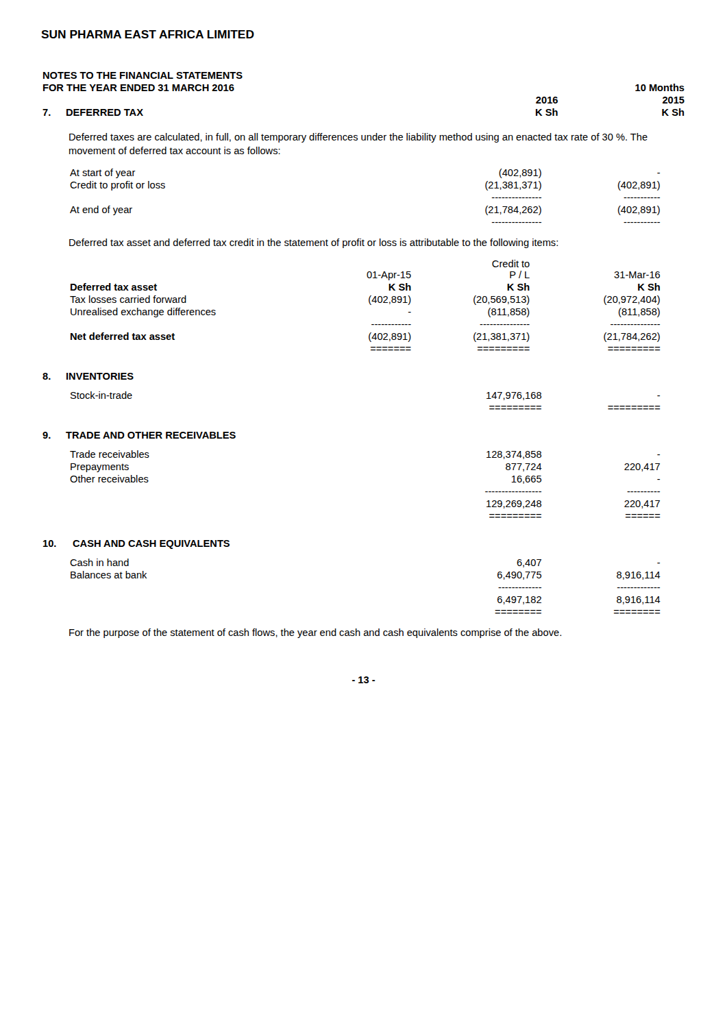SUN PHARMA EAST AFRICA LIMITED
| NOTES TO THE FINANCIAL STATEMENTS | | |
| FOR THE YEAR ENDED 31 MARCH 2016 | | 10 Months |
| | 2016 | 2015 |
| 7. | DEFERRED TAX | K Sh | K Sh |
Deferred taxes are calculated, in full, on all temporary differences under the liability method using an enacted tax rate of 30 %. The movement of deferred tax account is as follows:
| At start of year | (402,891) | - |
| Credit to profit or loss | (21,381,371) | (402,891) |
| | --------------- | ----------- |
| At end of year | (21,784,262) | (402,891) |
| | --------------- | ----------- |
Deferred tax asset and deferred tax credit in the statement of profit or loss is attributable to the following items:
| | 01-Apr-15 | Credit to P / L | 31-Mar-16 |
| Deferred tax asset | K Sh | K Sh | K Sh |
| Tax losses carried forward | (402,891) | (20,569,513) | (20,972,404) |
| Unrealised exchange differences | - | (811,858) | (811,858) |
| | ------------ | --------------- | --------------- |
| Net deferred tax asset | (402,891) | (21,381,371) | (21,784,262) |
| | ======= | ========= | ========= |
| 8. | INVENTORIES | | |
| Stock-in-trade | 147,976,168 | - |
| | ========= | ========= |
| 9. | TRADE AND OTHER RECEIVABLES | | |
| Trade receivables | 128,374,858 | - |
| Prepayments | 877,724 | 220,417 |
| Other receivables | 16,665 | - |
| | ----------------- | ---------- |
| | 129,269,248 | 220,417 |
| | ========= | ====== |
| 10. | CASH AND CASH EQUIVALENTS | | |
| Cash in hand | 6,407 | - |
| Balances at bank | 6,490,775 | 8,916,114 |
| | ------------- | ------------- |
| | 6,497,182 | 8,916,114 |
| | ======== | ======== |
For the purpose of the statement of cash flows, the year end cash and cash equivalents comprise of the above.
- 13 -